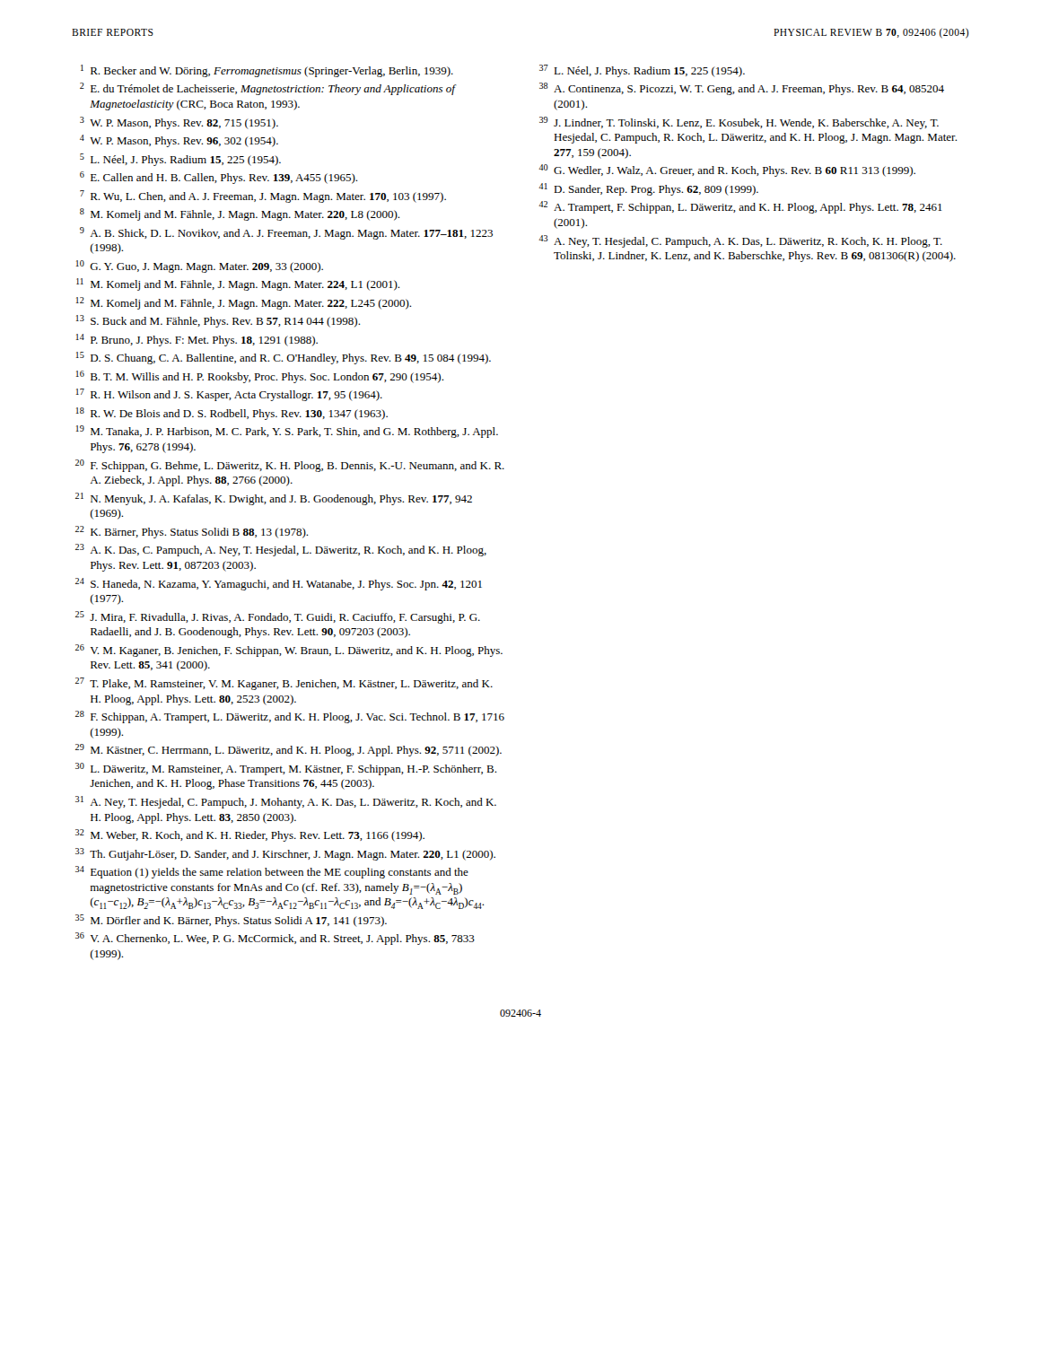Brief Reports
Physical Review B 70, 092406 (2004)
1 R. Becker and W. Döring, Ferromagnetismus (Springer-Verlag, Berlin, 1939).
2 E. du Trémolet de Lacheisserie, Magnetostriction: Theory and Applications of Magnetoelasticity (CRC, Boca Raton, 1993).
3 W. P. Mason, Phys. Rev. 82, 715 (1951).
4 W. P. Mason, Phys. Rev. 96, 302 (1954).
5 L. Néel, J. Phys. Radium 15, 225 (1954).
6 E. Callen and H. B. Callen, Phys. Rev. 139, A455 (1965).
7 R. Wu, L. Chen, and A. J. Freeman, J. Magn. Magn. Mater. 170, 103 (1997).
8 M. Komelj and M. Fähnle, J. Magn. Magn. Mater. 220, L8 (2000).
9 A. B. Shick, D. L. Novikov, and A. J. Freeman, J. Magn. Magn. Mater. 177–181, 1223 (1998).
10 G. Y. Guo, J. Magn. Magn. Mater. 209, 33 (2000).
11 M. Komelj and M. Fähnle, J. Magn. Magn. Mater. 224, L1 (2001).
12 M. Komelj and M. Fähnle, J. Magn. Magn. Mater. 222, L245 (2000).
13 S. Buck and M. Fähnle, Phys. Rev. B 57, R14 044 (1998).
14 P. Bruno, J. Phys. F: Met. Phys. 18, 1291 (1988).
15 D. S. Chuang, C. A. Ballentine, and R. C. O'Handley, Phys. Rev. B 49, 15 084 (1994).
16 B. T. M. Willis and H. P. Rooksby, Proc. Phys. Soc. London 67, 290 (1954).
17 R. H. Wilson and J. S. Kasper, Acta Crystallogr. 17, 95 (1964).
18 R. W. De Blois and D. S. Rodbell, Phys. Rev. 130, 1347 (1963).
19 M. Tanaka, J. P. Harbison, M. C. Park, Y. S. Park, T. Shin, and G. M. Rothberg, J. Appl. Phys. 76, 6278 (1994).
20 F. Schippan, G. Behme, L. Däweritz, K. H. Ploog, B. Dennis, K.-U. Neumann, and K. R. A. Ziebeck, J. Appl. Phys. 88, 2766 (2000).
21 N. Menyuk, J. A. Kafalas, K. Dwight, and J. B. Goodenough, Phys. Rev. 177, 942 (1969).
22 K. Bärner, Phys. Status Solidi B 88, 13 (1978).
23 A. K. Das, C. Pampuch, A. Ney, T. Hesjedal, L. Däweritz, R. Koch, and K. H. Ploog, Phys. Rev. Lett. 91, 087203 (2003).
24 S. Haneda, N. Kazama, Y. Yamaguchi, and H. Watanabe, J. Phys. Soc. Jpn. 42, 1201 (1977).
25 J. Mira, F. Rivadulla, J. Rivas, A. Fondado, T. Guidi, R. Caciuffo, F. Carsughi, P. G. Radaelli, and J. B. Goodenough, Phys. Rev. Lett. 90, 097203 (2003).
26 V. M. Kaganer, B. Jenichen, F. Schippan, W. Braun, L. Däweritz, and K. H. Ploog, Phys. Rev. Lett. 85, 341 (2000).
27 T. Plake, M. Ramsteiner, V. M. Kaganer, B. Jenichen, M. Kästner, L. Däweritz, and K. H. Ploog, Appl. Phys. Lett. 80, 2523 (2002).
28 F. Schippan, A. Trampert, L. Däweritz, and K. H. Ploog, J. Vac. Sci. Technol. B 17, 1716 (1999).
29 M. Kästner, C. Herrmann, L. Däweritz, and K. H. Ploog, J. Appl. Phys. 92, 5711 (2002).
30 L. Däweritz, M. Ramsteiner, A. Trampert, M. Kästner, F. Schippan, H.-P. Schönherr, B. Jenichen, and K. H. Ploog, Phase Transitions 76, 445 (2003).
31 A. Ney, T. Hesjedal, C. Pampuch, J. Mohanty, A. K. Das, L. Däweritz, R. Koch, and K. H. Ploog, Appl. Phys. Lett. 83, 2850 (2003).
32 M. Weber, R. Koch, and K. H. Rieder, Phys. Rev. Lett. 73, 1166 (1994).
33 Th. Gutjahr-Löser, D. Sander, and J. Kirschner, J. Magn. Magn. Mater. 220, L1 (2000).
34 Equation (1) yields the same relation between the ME coupling constants and the magnetostrictive constants for MnAs and Co (cf. Ref. 33), namely B1=−(λA−λB)(c 11−c 12), B2=−(λA+λB)c 13−λCc 33, B3=−λAc 12−λBc 11−λCc 13, and B4=−(λA+λC−4λD)c 44.
35 M. Dörfler and K. Bärner, Phys. Status Solidi A 17, 141 (1973).
36 V. A. Chernenko, L. Wee, P. G. McCormick, and R. Street, J. Appl. Phys. 85, 7833 (1999).
37 L. Néel, J. Phys. Radium 15, 225 (1954).
38 A. Continenza, S. Picozzi, W. T. Geng, and A. J. Freeman, Phys. Rev. B 64, 085204 (2001).
39 J. Lindner, T. Tolinski, K. Lenz, E. Kosubek, H. Wende, K. Baberschke, A. Ney, T. Hesjedal, C. Pampuch, R. Koch, L. Däweritz, and K. H. Ploog, J. Magn. Magn. Mater. 277, 159 (2004).
40 G. Wedler, J. Walz, A. Greuer, and R. Koch, Phys. Rev. B 60 R11 313 (1999).
41 D. Sander, Rep. Prog. Phys. 62, 809 (1999).
42 A. Trampert, F. Schippan, L. Däweritz, and K. H. Ploog, Appl. Phys. Lett. 78, 2461 (2001).
43 A. Ney, T. Hesjedal, C. Pampuch, A. K. Das, L. Däweritz, R. Koch, K. H. Ploog, T. Tolinski, J. Lindner, K. Lenz, and K. Baberschke, Phys. Rev. B 69, 081306(R) (2004).
092406-4